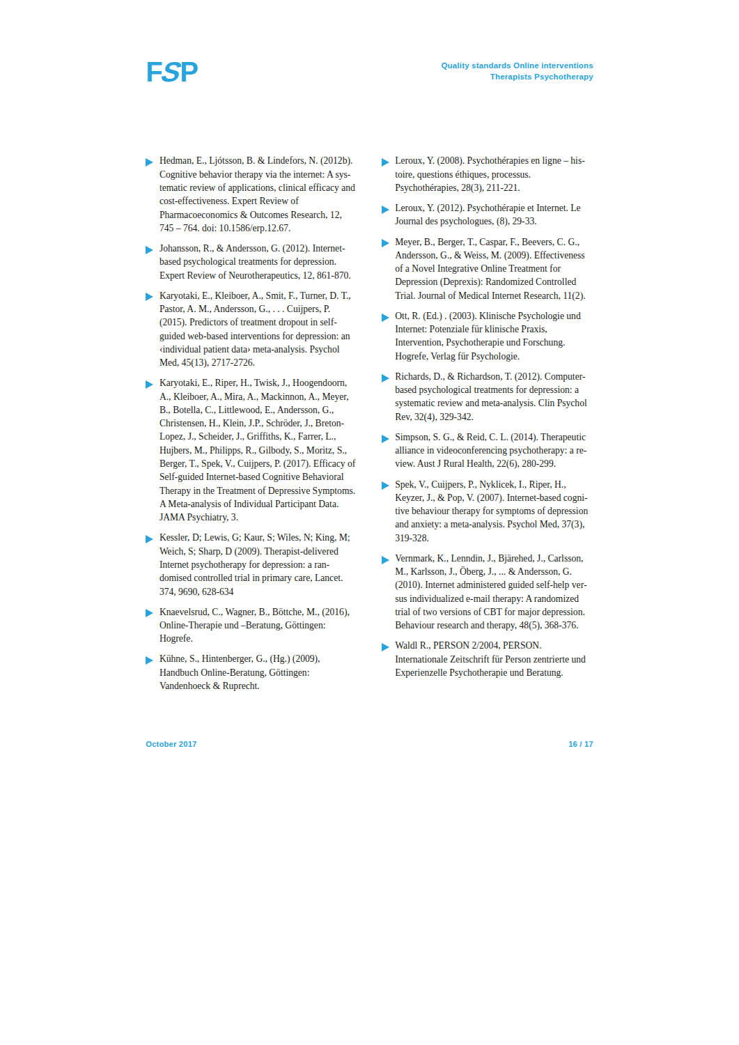FSP
Quality standards Online interventions
Therapists Psychotherapy
Hedman, E., Ljótsson, B. & Lindefors, N. (2012b). Cognitive behavior therapy via the internet: A systematic review of applications, clinical efficacy and cost-effectiveness. Expert Review of Pharmacoeconomics & Outcomes Research, 12, 745 – 764. doi: 10.1586/erp.12.67.
Johansson, R., & Andersson, G. (2012). Internet-based psychological treatments for depression. Expert Review of Neurotherapeutics, 12, 861-870.
Karyotaki, E., Kleiboer, A., Smit, F., Turner, D. T., Pastor, A. M., Andersson, G., . . . Cuijpers, P. (2015). Predictors of treatment dropout in self-guided web-based interventions for depression: an ‹individual patient data› meta-analysis. Psychol Med, 45(13), 2717-2726.
Karyotaki, E., Riper, H., Twisk, J., Hoogendoorn, A., Kleiboer, A., Mira, A., Mackinnon, A., Meyer, B., Botella, C., Littlewood, E., Andersson, G., Christensen, H., Klein, J.P., Schröder, J., Breton-Lopez, J., Scheider, J., Griffiths, K., Farrer, L., Hujbers, M., Philipps, R., Gilbody, S., Moritz, S., Berger, T., Spek, V., Cuijpers, P. (2017). Efficacy of Self-guided Internet-based Cognitive Behavioral Therapy in the Treatment of Depressive Symptoms. A Meta-analysis of Individual Participant Data. JAMA Psychiatry, 3.
Kessler, D; Lewis, G; Kaur, S; Wiles, N; King, M; Weich, S; Sharp, D (2009). Therapist-delivered Internet psychotherapy for depression: a randomised controlled trial in primary care, Lancet. 374, 9690, 628-634
Knaevelsrud, C., Wagner, B., Böttche, M., (2016), Online-Therapie und –Beratung, Göttingen: Hogrefe.
Kühne, S., Hintenberger, G., (Hg.) (2009), Handbuch Online-Beratung, Göttingen: Vandenhoeck & Ruprecht.
Leroux, Y. (2008). Psychothérapies en ligne – histoire, questions éthiques, processus. Psychothérapies, 28(3), 211-221.
Leroux, Y. (2012). Psychothérapie et Internet. Le Journal des psychologues, (8), 29-33.
Meyer, B., Berger, T., Caspar, F., Beevers, C. G., Andersson, G., & Weiss, M. (2009). Effectiveness of a Novel Integrative Online Treatment for Depression (Deprexis): Randomized Controlled Trial. Journal of Medical Internet Research, 11(2).
Ott, R. (Ed.) . (2003). Klinische Psychologie und Internet: Potenziale für klinische Praxis, Intervention, Psychotherapie und Forschung. Hogrefe, Verlag für Psychologie.
Richards, D., & Richardson, T. (2012). Computer-based psychological treatments for depression: a systematic review and meta-analysis. Clin Psychol Rev, 32(4), 329-342.
Simpson, S. G., & Reid, C. L. (2014). Therapeutic alliance in videoconferencing psychotherapy: a review. Aust J Rural Health, 22(6), 280-299.
Spek, V., Cuijpers, P., Nyklicek, I., Riper, H., Keyzer, J., & Pop, V. (2007). Internet-based cognitive behaviour therapy for symptoms of depression and anxiety: a meta-analysis. Psychol Med, 37(3), 319-328.
Vernmark, K., Lenndin, J., Bjärehed, J., Carlsson, M., Karlsson, J., Öberg, J., ... & Andersson, G. (2010). Internet administered guided self-help versus individualized e-mail therapy: A randomized trial of two versions of CBT for major depression. Behaviour research and therapy, 48(5), 368-376.
Waldl R., PERSON 2/2004, PERSON. Internationale Zeitschrift für Person zentrierte und Experienzelle Psychotherapie und Beratung.
October 2017
16 / 17